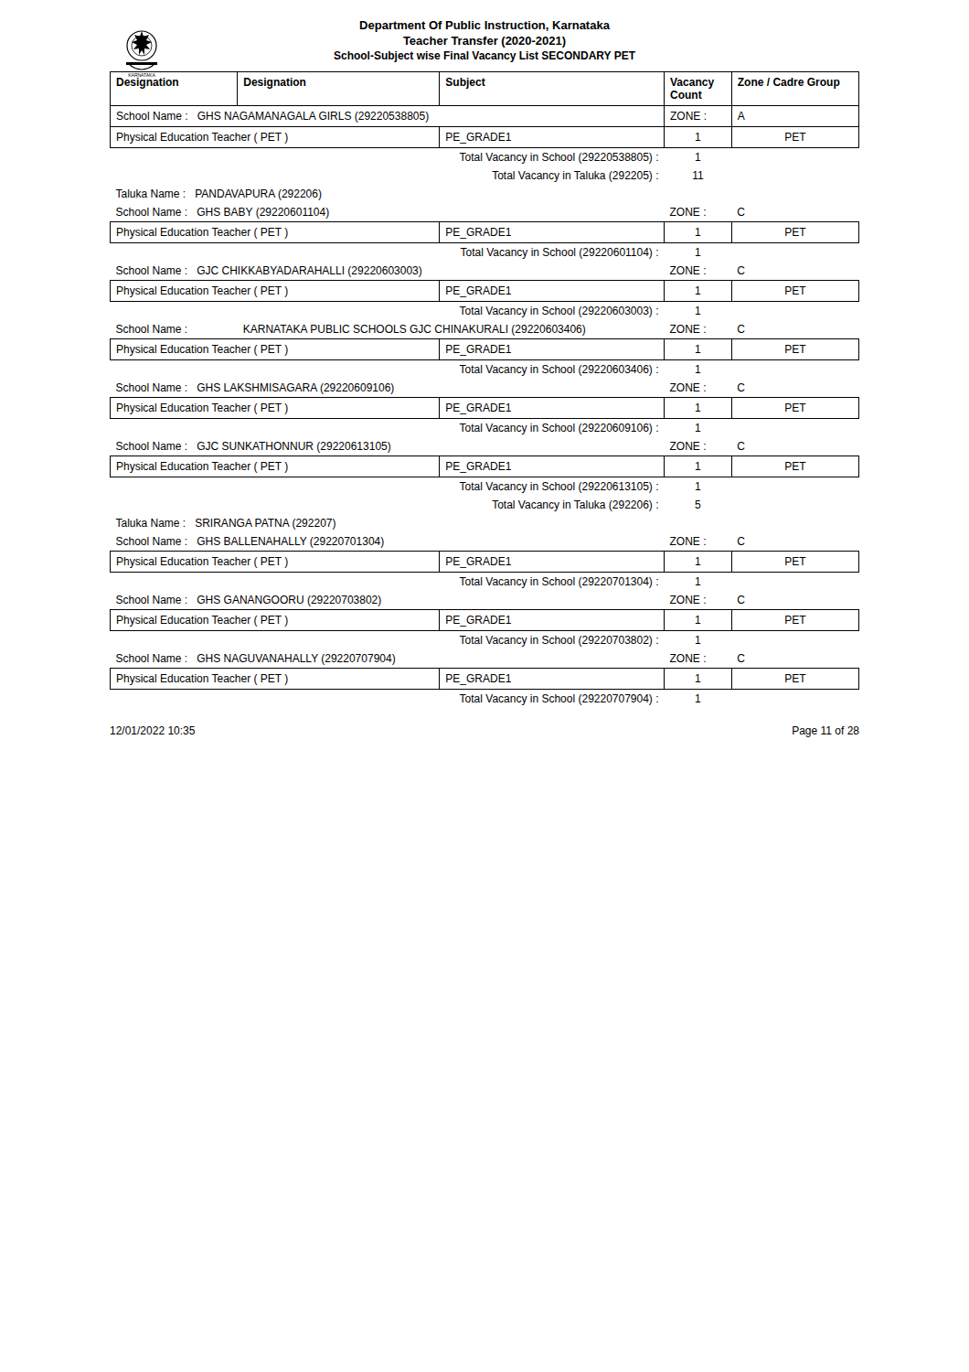KARNATAKA
Department Of Public Instruction, Karnataka
Teacher Transfer (2020-2021)
School-Subject wise Final Vacancy List SECONDARY PET
| Designation | Designation | Subject | Vacancy Count | Zone / Cadre Group |
| --- | --- | --- | --- | --- |
| School Name : GHS NAGAMANAGALA GIRLS (29220538805) | ZONE : | A |
| Physical Education Teacher ( PET ) | PE_GRADE1 | 1 | PET |
| Total Vacancy in School (29220538805) : | 1 | |
| Total Vacancy in Taluka (292205) : | 11 | |
| Taluka Name : PANDAVAPURA (292206) | | | |
| School Name : GHS BABY (29220601104) | | ZONE : | C |
| Physical Education Teacher ( PET ) | PE_GRADE1 | 1 | PET |
| Total Vacancy in School (29220601104) : | 1 | |
| School Name : GJC CHIKKABYADARAHALLI (29220603003) | | ZONE : | C |
| Physical Education Teacher ( PET ) | PE_GRADE1 | 1 | PET |
| Total Vacancy in School (29220603003) : | 1 | |
| School Name : | KARNATAKA PUBLIC SCHOOLS GJC CHINAKURALI (29220603406) | ZONE : | C |
| Physical Education Teacher ( PET ) | PE_GRADE1 | 1 | PET |
| Total Vacancy in School (29220603406) : | 1 | |
| School Name : GHS LAKSHMISAGARA (29220609106) | | ZONE : | C |
| Physical Education Teacher ( PET ) | PE_GRADE1 | 1 | PET |
| Total Vacancy in School (29220609106) : | 1 | |
| School Name : GJC SUNKATHONNUR (29220613105) | | ZONE : | C |
| Physical Education Teacher ( PET ) | PE_GRADE1 | 1 | PET |
| Total Vacancy in School (29220613105) : | 1 | |
| Total Vacancy in Taluka (292206) : | 5 | |
| Taluka Name : SRIRANGA PATNA (292207) | | | |
| School Name : GHS BALLENAHALLY (29220701304) | | ZONE : | C |
| Physical Education Teacher ( PET ) | PE_GRADE1 | 1 | PET |
| Total Vacancy in School (29220701304) : | 1 | |
| School Name : GHS GANANGOORU (29220703802) | | ZONE : | C |
| Physical Education Teacher ( PET ) | PE_GRADE1 | 1 | PET |
| Total Vacancy in School (29220703802) : | 1 | |
| School Name : GHS NAGUVANAHALLY (29220707904) | | ZONE : | C |
| Physical Education Teacher ( PET ) | PE_GRADE1 | 1 | PET |
| Total Vacancy in School (29220707904) : | 1 | |
12/01/2022 10:35
Page 11 of 28